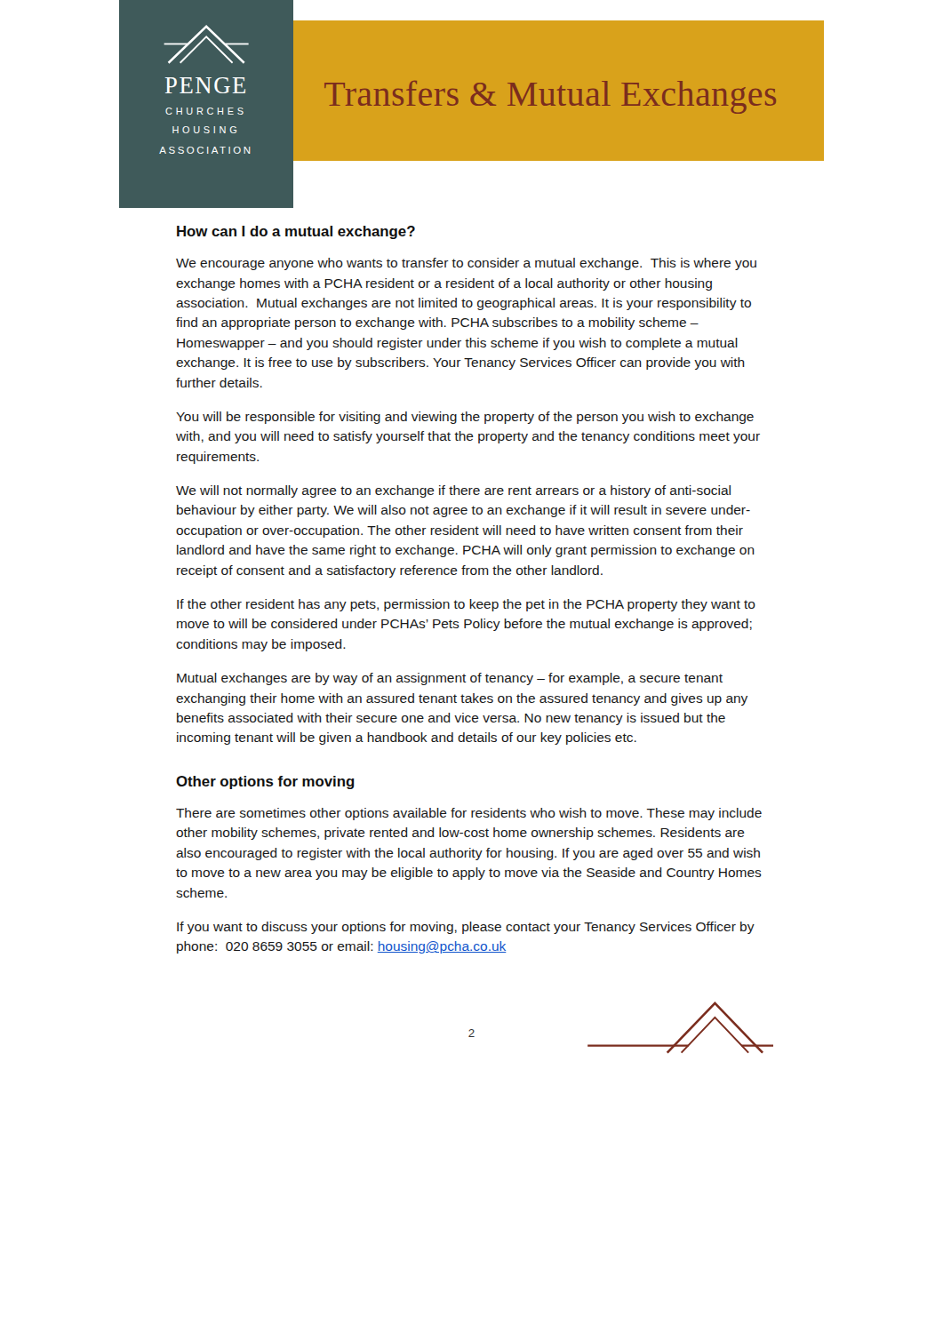PENGE
CHURCHES HOUSING
ASSOCIATION
Transfers & Mutual Exchanges
How can I do a mutual exchange?
We encourage anyone who wants to transfer to consider a mutual exchange. This is where you exchange homes with a PCHA resident or a resident of a local authority or other housing association. Mutual exchanges are not limited to geographical areas. It is your responsibility to find an appropriate person to exchange with. PCHA subscribes to a mobility scheme – Homeswapper – and you should register under this scheme if you wish to complete a mutual exchange. It is free to use by subscribers. Your Tenancy Services Officer can provide you with further details.
You will be responsible for visiting and viewing the property of the person you wish to exchange with, and you will need to satisfy yourself that the property and the tenancy conditions meet your requirements.
We will not normally agree to an exchange if there are rent arrears or a history of anti-social behaviour by either party. We will also not agree to an exchange if it will result in severe under-occupation or over-occupation. The other resident will need to have written consent from their landlord and have the same right to exchange. PCHA will only grant permission to exchange on receipt of consent and a satisfactory reference from the other landlord.
If the other resident has any pets, permission to keep the pet in the PCHA property they want to move to will be considered under PCHAs’ Pets Policy before the mutual exchange is approved; conditions may be imposed.
Mutual exchanges are by way of an assignment of tenancy – for example, a secure tenant exchanging their home with an assured tenant takes on the assured tenancy and gives up any benefits associated with their secure one and vice versa. No new tenancy is issued but the incoming tenant will be given a handbook and details of our key policies etc.
Other options for moving
There are sometimes other options available for residents who wish to move. These may include other mobility schemes, private rented and low-cost home ownership schemes. Residents are also encouraged to register with the local authority for housing. If you are aged over 55 and wish to move to a new area you may be eligible to apply to move via the Seaside and Country Homes scheme.
If you want to discuss your options for moving, please contact your Tenancy Services Officer by phone: 020 8659 3055 or email: housing@pcha.co.uk
2